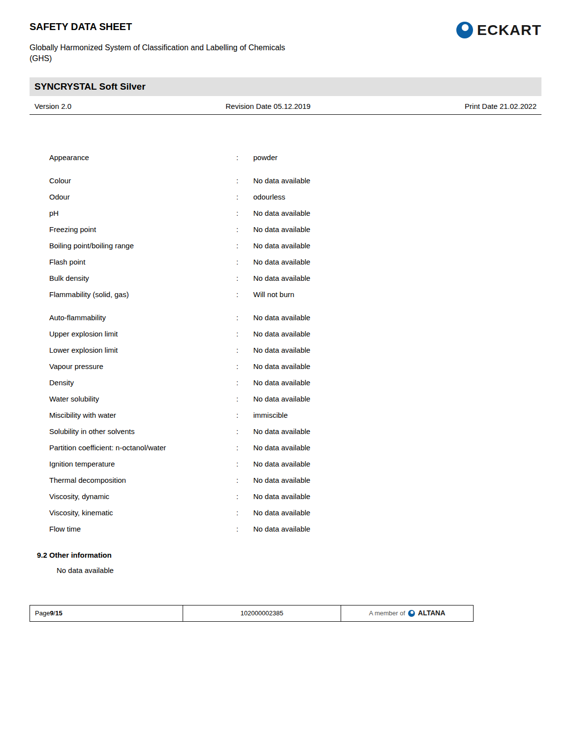SAFETY DATA SHEET
Globally Harmonized System of Classification and Labelling of Chemicals (GHS)
ECKART
SYNCRYSTAL Soft Silver
Version 2.0 Revision Date 05.12.2019 Print Date 21.02.2022
| Appearance | : | powder |
| Colour | : | No data available |
| Odour | : | odourless |
| pH | : | No data available |
| Freezing point | : | No data available |
| Boiling point/boiling range | : | No data available |
| Flash point | : | No data available |
| Bulk density | : | No data available |
| Flammability (solid, gas) | : | Will not burn |
| Auto-flammability | : | No data available |
| Upper explosion limit | : | No data available |
| Lower explosion limit | : | No data available |
| Vapour pressure | : | No data available |
| Density | : | No data available |
| Water solubility | : | No data available |
| Miscibility with water | : | immiscible |
| Solubility in other solvents | : | No data available |
| Partition coefficient: n-octanol/water | : | No data available |
| Ignition temperature | : | No data available |
| Thermal decomposition | : | No data available |
| Viscosity, dynamic | : | No data available |
| Viscosity, kinematic | : | No data available |
| Flow time | : | No data available |
9.2 Other information
No data available
Page 9 / 15
102000002385
A member of ALTANA